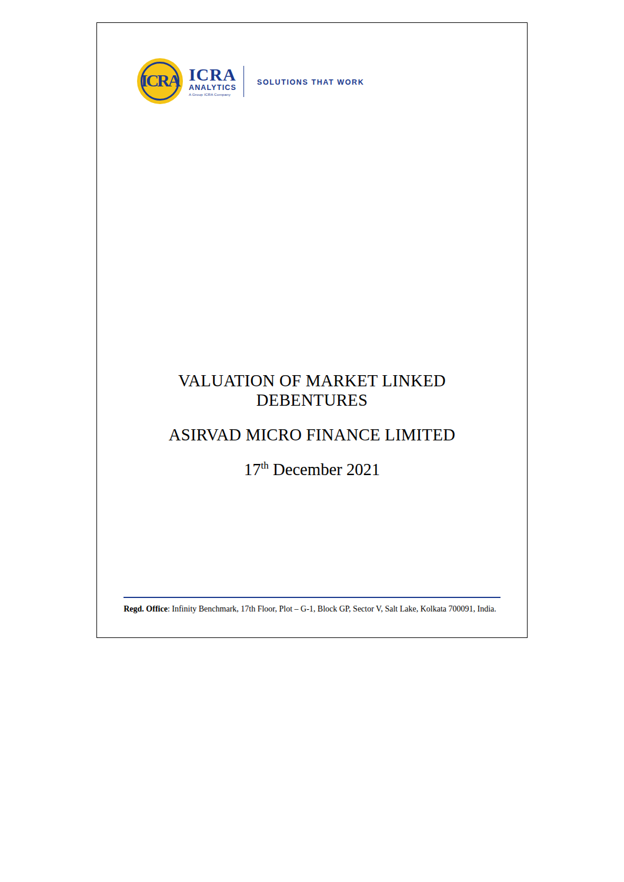ICRA
ICRA ANALYTICS A Group ICRA Company
SOLUTIONS THAT WORK
VALUATION OF MARKET LINKED DEBENTURES
ASIRVAD MICRO FINANCE LIMITED
17th December 2021
Regd. Office: Infinity Benchmark, 17th Floor, Plot – G-1, Block GP, Sector V, Salt Lake, Kolkata 700091, India.